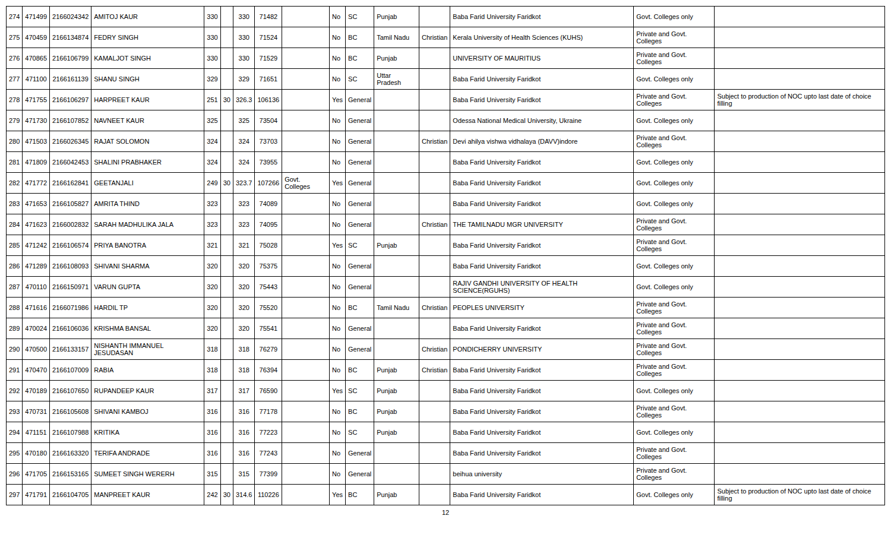| 274 | 471499 | 2166024342 | AMITOJ KAUR | 330 | | 330 | 71482 | | No | SC | Punjab | | Baba Farid University Faridkot | Govt. Colleges only | |
| 275 | 470459 | 2166134874 | FEDRY SINGH | 330 | | 330 | 71524 | | No | BC | Tamil Nadu | Christian | Kerala University of Health Sciences (KUHS) | Private and Govt. Colleges | |
| 276 | 470865 | 2166106799 | KAMALJOT SINGH | 330 | | 330 | 71529 | | No | BC | Punjab | | UNIVERSITY OF MAURITIUS | Private and Govt. Colleges | |
| 277 | 471100 | 2166161139 | SHANU SINGH | 329 | | 329 | 71651 | | No | SC | Uttar Pradesh | | Baba Farid University Faridkot | Govt. Colleges only | |
| 278 | 471755 | 2166106297 | HARPREET KAUR | 251 | 30 | 326.3 | 106136 | | Yes | General | | | Baba Farid University Faridkot | Private and Govt. Colleges | Subject to production of NOC upto last date of choice filling |
| 279 | 471730 | 2166107852 | NAVNEET KAUR | 325 | | 325 | 73504 | | No | General | | | Odessa National Medical University, Ukraine | Govt. Colleges only | |
| 280 | 471503 | 2166026345 | RAJAT SOLOMON | 324 | | 324 | 73703 | | No | General | | Christian | Devi ahilya vishwa vidhalaya (DAVV)indore | Private and Govt. Colleges | |
| 281 | 471809 | 2166042453 | SHALINI PRABHAKER | 324 | | 324 | 73955 | | No | General | | | Baba Farid University Faridkot | Govt. Colleges only | |
| 282 | 471772 | 2166162841 | GEETANJALI | 249 | 30 | 323.7 | 107266 | Govt. Colleges | Yes | General | | | Baba Farid University Faridkot | Govt. Colleges only | |
| 283 | 471653 | 2166105827 | AMRITA THIND | 323 | | 323 | 74089 | | No | General | | | Baba Farid University Faridkot | Govt. Colleges only | |
| 284 | 471623 | 2166002832 | SARAH MADHULIKA JALA | 323 | | 323 | 74095 | | No | General | | Christian | THE TAMILNADU MGR UNIVERSITY | Private and Govt. Colleges | |
| 285 | 471242 | 2166106574 | PRIYA BANOTRA | 321 | | 321 | 75028 | | Yes | SC | Punjab | | Baba Farid University Faridkot | Private and Govt. Colleges | |
| 286 | 471289 | 2166108093 | SHIVANI SHARMA | 320 | | 320 | 75375 | | No | General | | | Baba Farid University Faridkot | Govt. Colleges only | |
| 287 | 470110 | 2166150971 | VARUN GUPTA | 320 | | 320 | 75443 | | No | General | | | RAJIV GANDHI UNIVERSITY OF HEALTH SCIENCE(RGUHS) | Govt. Colleges only | |
| 288 | 471616 | 2166071986 | HARDIL TP | 320 | | 320 | 75520 | | No | BC | Tamil Nadu | Christian | PEOPLES UNIVERSITY | Private and Govt. Colleges | |
| 289 | 470024 | 2166106036 | KRISHMA BANSAL | 320 | | 320 | 75541 | | No | General | | | Baba Farid University Faridkot | Private and Govt. Colleges | |
| 290 | 470500 | 2166133157 | NISHANTH IMMANUEL JESUDASAN | 318 | | 318 | 76279 | | No | General | | Christian | PONDICHERRY UNIVERSITY | Private and Govt. Colleges | |
| 291 | 470470 | 2166107009 | RABIA | 318 | | 318 | 76394 | | No | BC | Punjab | Christian | Baba Farid University Faridkot | Private and Govt. Colleges | |
| 292 | 470189 | 2166107650 | RUPANDEEP KAUR | 317 | | 317 | 76590 | | Yes | SC | Punjab | | Baba Farid University Faridkot | Govt. Colleges only | |
| 293 | 470731 | 2166105608 | SHIVANI KAMBOJ | 316 | | 316 | 77178 | | No | BC | Punjab | | Baba Farid University Faridkot | Private and Govt. Colleges | |
| 294 | 471151 | 2166107988 | KRITIKA | 316 | | 316 | 77223 | | No | SC | Punjab | | Baba Farid University Faridkot | Govt. Colleges only | |
| 295 | 470180 | 2166163320 | TERIFA ANDRADE | 316 | | 316 | 77243 | | No | General | | | Baba Farid University Faridkot | Private and Govt. Colleges | |
| 296 | 471705 | 2166153165 | SUMEET SINGH WERERH | 315 | | 315 | 77399 | | No | General | | | beihua university | Private and Govt. Colleges | |
| 297 | 471791 | 2166104705 | MANPREET KAUR | 242 | 30 | 314.6 | 110226 | | Yes | BC | Punjab | | Baba Farid University Faridkot | Govt. Colleges only | Subject to production of NOC upto last date of choice filling |
12